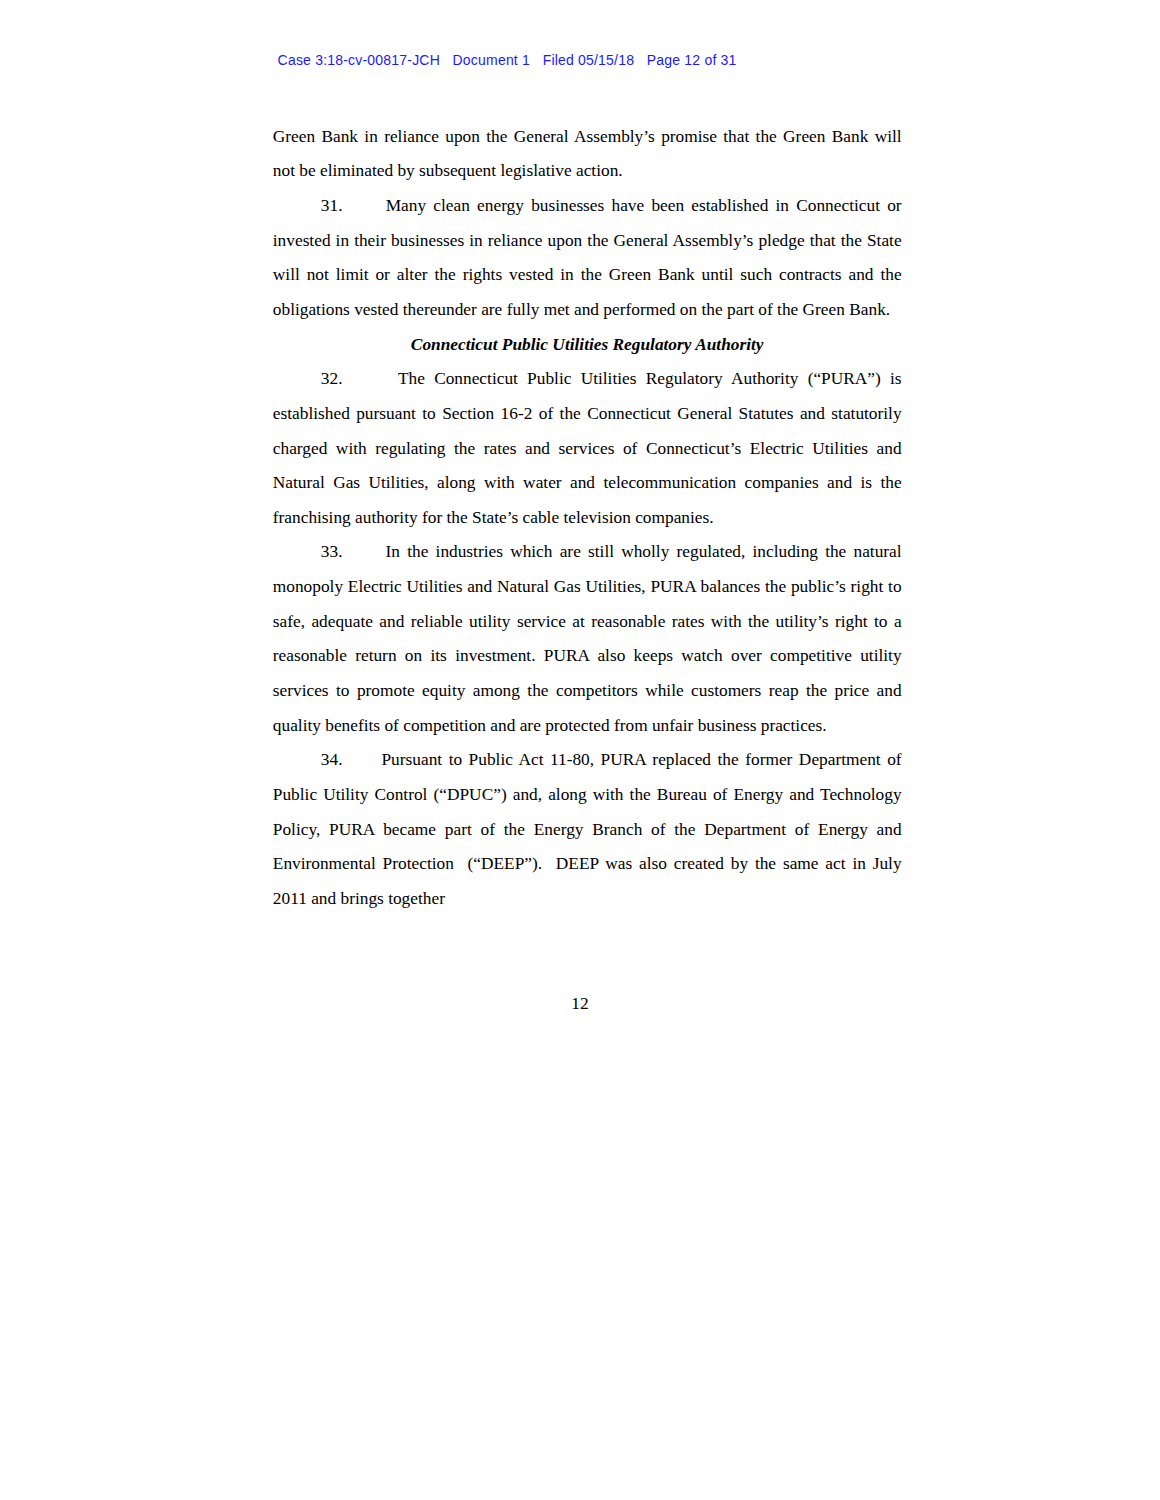Case 3:18-cv-00817-JCH Document 1 Filed 05/15/18 Page 12 of 31
Green Bank in reliance upon the General Assembly’s promise that the Green Bank will not be eliminated by subsequent legislative action.
31. Many clean energy businesses have been established in Connecticut or invested in their businesses in reliance upon the General Assembly’s pledge that the State will not limit or alter the rights vested in the Green Bank until such contracts and the obligations vested thereunder are fully met and performed on the part of the Green Bank.
Connecticut Public Utilities Regulatory Authority
32. The Connecticut Public Utilities Regulatory Authority (“PURA”) is established pursuant to Section 16-2 of the Connecticut General Statutes and statutorily charged with regulating the rates and services of Connecticut’s Electric Utilities and Natural Gas Utilities, along with water and telecommunication companies and is the franchising authority for the State’s cable television companies.
33. In the industries which are still wholly regulated, including the natural monopoly Electric Utilities and Natural Gas Utilities, PURA balances the public’s right to safe, adequate and reliable utility service at reasonable rates with the utility’s right to a reasonable return on its investment. PURA also keeps watch over competitive utility services to promote equity among the competitors while customers reap the price and quality benefits of competition and are protected from unfair business practices.
34. Pursuant to Public Act 11-80, PURA replaced the former Department of Public Utility Control (“DPUC”) and, along with the Bureau of Energy and Technology Policy, PURA became part of the Energy Branch of the Department of Energy and Environmental Protection (“DEEP”). DEEP was also created by the same act in July 2011 and brings together
12